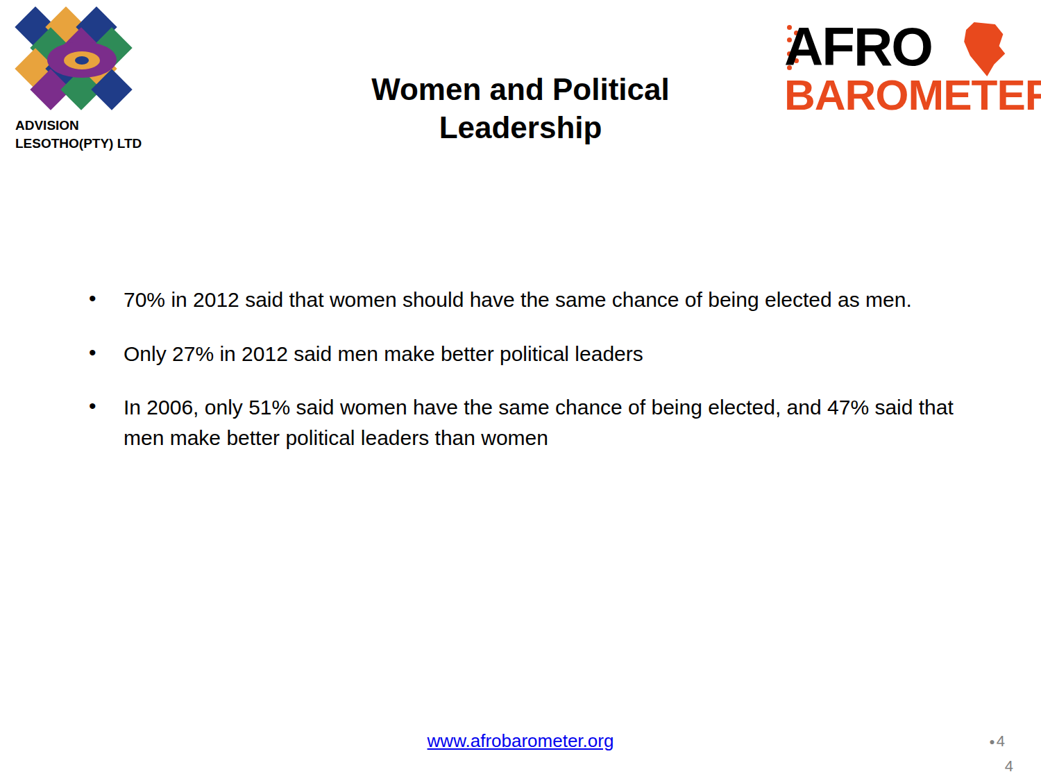ADVISION
LESOTHO(PTY) LTD
Women and Political
Leadership
AFRO
BAROMETER
70% in 2012 said that women should have the same chance of being elected as men.
Only 27% in 2012 said men make better political leaders
In 2006, only 51% said women have the same chance of being elected, and 47% said that men make better political leaders than women
www.afrobarometer.org
4
4